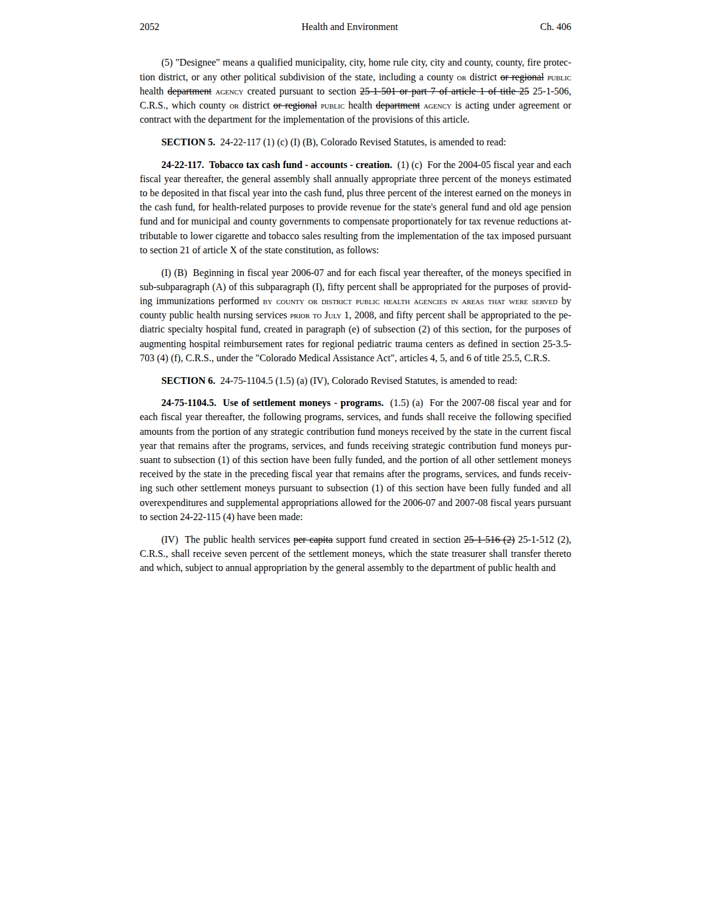2052 Health and Environment Ch. 406
(5) "Designee" means a qualified municipality, city, home rule city, city and county, county, fire protection district, or any other political subdivision of the state, including a county or district or regional public health department agency created pursuant to section 25-1-501 or part 7 of article 1 of title 25 25-1-506, C.R.S., which county or district or regional public health department agency is acting under agreement or contract with the department for the implementation of the provisions of this article.
SECTION 5. 24-22-117 (1) (c) (I) (B), Colorado Revised Statutes, is amended to read:
24-22-117. Tobacco tax cash fund - accounts - creation. (1) (c) For the 2004-05 fiscal year and each fiscal year thereafter, the general assembly shall annually appropriate three percent of the moneys estimated to be deposited in that fiscal year into the cash fund, plus three percent of the interest earned on the moneys in the cash fund, for health-related purposes to provide revenue for the state's general fund and old age pension fund and for municipal and county governments to compensate proportionately for tax revenue reductions attributable to lower cigarette and tobacco sales resulting from the implementation of the tax imposed pursuant to section 21 of article X of the state constitution, as follows:
(I) (B) Beginning in fiscal year 2006-07 and for each fiscal year thereafter, of the moneys specified in sub-subparagraph (A) of this subparagraph (I), fifty percent shall be appropriated for the purposes of providing immunizations performed by county or district public health agencies in areas that were served by county public health nursing services prior to July 1, 2008, and fifty percent shall be appropriated to the pediatric specialty hospital fund, created in paragraph (e) of subsection (2) of this section, for the purposes of augmenting hospital reimbursement rates for regional pediatric trauma centers as defined in section 25-3.5-703 (4) (f), C.R.S., under the "Colorado Medical Assistance Act", articles 4, 5, and 6 of title 25.5, C.R.S.
SECTION 6. 24-75-1104.5 (1.5) (a) (IV), Colorado Revised Statutes, is amended to read:
24-75-1104.5. Use of settlement moneys - programs. (1.5) (a) For the 2007-08 fiscal year and for each fiscal year thereafter, the following programs, services, and funds shall receive the following specified amounts from the portion of any strategic contribution fund moneys received by the state in the current fiscal year that remains after the programs, services, and funds receiving strategic contribution fund moneys pursuant to subsection (1) of this section have been fully funded, and the portion of all other settlement moneys received by the state in the preceding fiscal year that remains after the programs, services, and funds receiving such other settlement moneys pursuant to subsection (1) of this section have been fully funded and all overexpenditures and supplemental appropriations allowed for the 2006-07 and 2007-08 fiscal years pursuant to section 24-22-115 (4) have been made:
(IV) The public health services per capita support fund created in section 25-1-516 (2) 25-1-512 (2), C.R.S., shall receive seven percent of the settlement moneys, which the state treasurer shall transfer thereto and which, subject to annual appropriation by the general assembly to the department of public health and